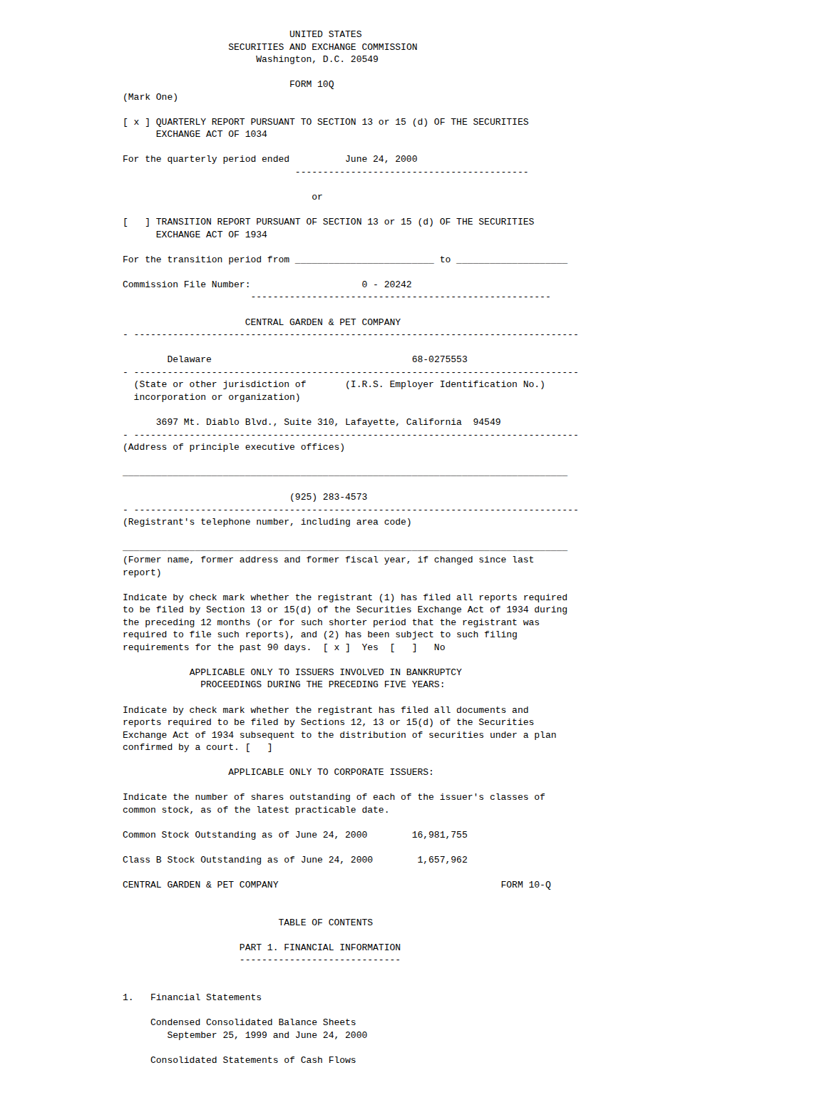UNITED STATES
                   SECURITIES AND EXCHANGE COMMISSION
                        Washington, D.C. 20549

                              FORM 10Q
(Mark One)

[ x ] QUARTERLY REPORT PURSUANT TO SECTION 13 or 15 (d) OF THE SECURITIES
      EXCHANGE ACT OF 1034

For the quarterly period ended          June 24, 2000
                               ------------------------------------------

                                  or

[   ] TRANSITION REPORT PURSUANT OF SECTION 13 or 15 (d) OF THE SECURITIES
      EXCHANGE ACT OF 1934

For the transition period from _________________________ to ____________________

Commission File Number:                    0 - 20242
                       ------------------------------------------------------

                      CENTRAL GARDEN & PET COMPANY
- --------------------------------------------------------------------------------

        Delaware                                    68-0275553
- --------------------------------------------------------------------------------
  (State or other jurisdiction of       (I.R.S. Employer Identification No.)
  incorporation or organization)

      3697 Mt. Diablo Blvd., Suite 310, Lafayette, California  94549
- --------------------------------------------------------------------------------
(Address of principle executive offices)

________________________________________________________________________________

                              (925) 283-4573
- --------------------------------------------------------------------------------
(Registrant's telephone number, including area code)

________________________________________________________________________________
(Former name, former address and former fiscal year, if changed since last
report)

Indicate by check mark whether the registrant (1) has filed all reports required
to be filed by Section 13 or 15(d) of the Securities Exchange Act of 1934 during
the preceding 12 months (or for such shorter period that the registrant was
required to file such reports), and (2) has been subject to such filing
requirements for the past 90 days.  [ x ]  Yes  [   ]   No

            APPLICABLE ONLY TO ISSUERS INVOLVED IN BANKRUPTCY
              PROCEEDINGS DURING THE PRECEDING FIVE YEARS:

Indicate by check mark whether the registrant has filed all documents and
reports required to be filed by Sections 12, 13 or 15(d) of the Securities
Exchange Act of 1934 subsequent to the distribution of securities under a plan
confirmed by a court. [   ]

                   APPLICABLE ONLY TO CORPORATE ISSUERS:

Indicate the number of shares outstanding of each of the issuer's classes of
common stock, as of the latest practicable date.

Common Stock Outstanding as of June 24, 2000        16,981,755

Class B Stock Outstanding as of June 24, 2000        1,657,962

CENTRAL GARDEN & PET COMPANY                                        FORM 10-Q


                            TABLE OF CONTENTS

                     PART 1. FINANCIAL INFORMATION
                     -----------------------------


1.   Financial Statements

     Condensed Consolidated Balance Sheets
        September 25, 1999 and June 24, 2000

     Consolidated Statements of Cash Flows